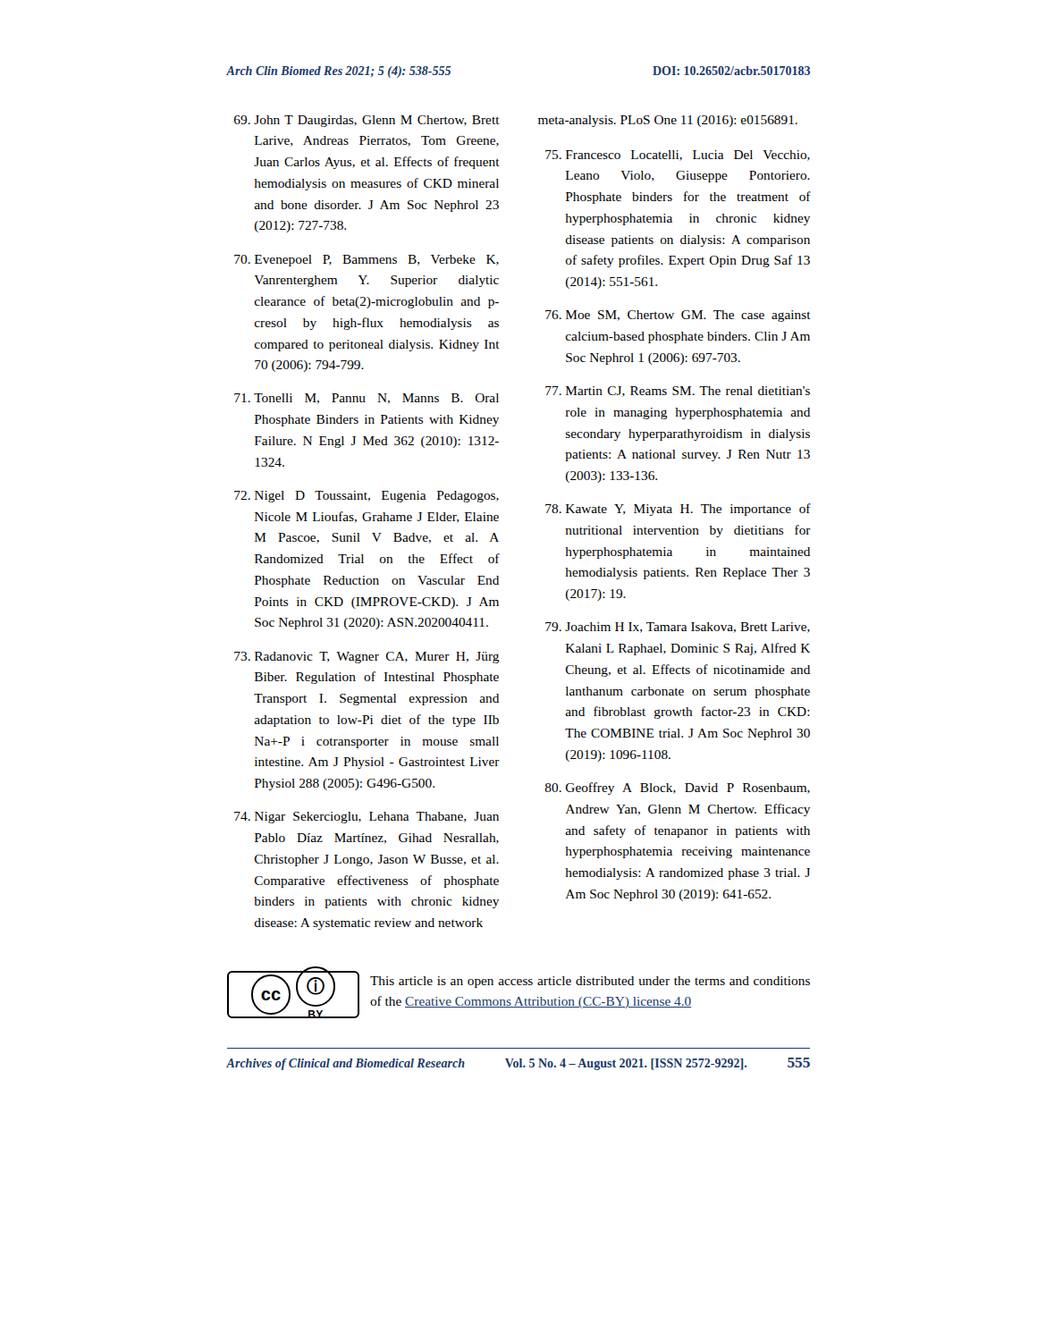Arch Clin Biomed Res 2021; 5 (4): 538-555
DOI: 10.26502/acbr.50170183
John T Daugirdas, Glenn M Chertow, Brett Larive, Andreas Pierratos, Tom Greene, Juan Carlos Ayus, et al. Effects of frequent hemodialysis on measures of CKD mineral and bone disorder. J Am Soc Nephrol 23 (2012): 727-738.
Evenepoel P, Bammens B, Verbeke K, Vanrenterghem Y. Superior dialytic clearance of beta(2)-microglobulin and p-cresol by high-flux hemodialysis as compared to peritoneal dialysis. Kidney Int 70 (2006): 794-799.
Tonelli M, Pannu N, Manns B. Oral Phosphate Binders in Patients with Kidney Failure. N Engl J Med 362 (2010): 1312-1324.
Nigel D Toussaint, Eugenia Pedagogos, Nicole M Lioufas, Grahame J Elder, Elaine M Pascoe, Sunil V Badve, et al. A Randomized Trial on the Effect of Phosphate Reduction on Vascular End Points in CKD (IMPROVE-CKD). J Am Soc Nephrol 31 (2020): ASN.2020040411.
Radanovic T, Wagner CA, Murer H, Jürg Biber. Regulation of Intestinal Phosphate Transport I. Segmental expression and adaptation to low-Pi diet of the type IIb Na+-P i cotransporter in mouse small intestine. Am J Physiol - Gastrointest Liver Physiol 288 (2005): G496-G500.
Nigar Sekercioglu, Lehana Thabane, Juan Pablo Díaz Martínez, Gihad Nesrallah, Christopher J Longo, Jason W Busse, et al. Comparative effectiveness of phosphate binders in patients with chronic kidney disease: A systematic review and network
meta-analysis. PLoS One 11 (2016): e0156891.
Francesco Locatelli, Lucia Del Vecchio, Leano Violo, Giuseppe Pontoriero. Phosphate binders for the treatment of hyperphosphatemia in chronic kidney disease patients on dialysis: A comparison of safety profiles. Expert Opin Drug Saf 13 (2014): 551-561.
Moe SM, Chertow GM. The case against calcium-based phosphate binders. Clin J Am Soc Nephrol 1 (2006): 697-703.
Martin CJ, Reams SM. The renal dietitian's role in managing hyperphosphatemia and secondary hyperparathyroidism in dialysis patients: A national survey. J Ren Nutr 13 (2003): 133-136.
Kawate Y, Miyata H. The importance of nutritional intervention by dietitians for hyperphosphatemia in maintained hemodialysis patients. Ren Replace Ther 3 (2017): 19.
Joachim H Ix, Tamara Isakova, Brett Larive, Kalani L Raphael, Dominic S Raj, Alfred K Cheung, et al. Effects of nicotinamide and lanthanum carbonate on serum phosphate and fibroblast growth factor-23 in CKD: The COMBINE trial. J Am Soc Nephrol 30 (2019): 1096-1108.
Geoffrey A Block, David P Rosenbaum, Andrew Yan, Glenn M Chertow. Efficacy and safety of tenapanor in patients with hyperphosphatemia receiving maintenance hemodialysis: A randomized phase 3 trial. J Am Soc Nephrol 30 (2019): 641-652.
cc
ⓘ
BY
This article is an open access article distributed under the terms and conditions of the Creative Commons Attribution (CC-BY) license 4.0
Archives of Clinical and Biomedical Research
Vol. 5 No. 4 – August 2021. [ISSN 2572-9292].
555